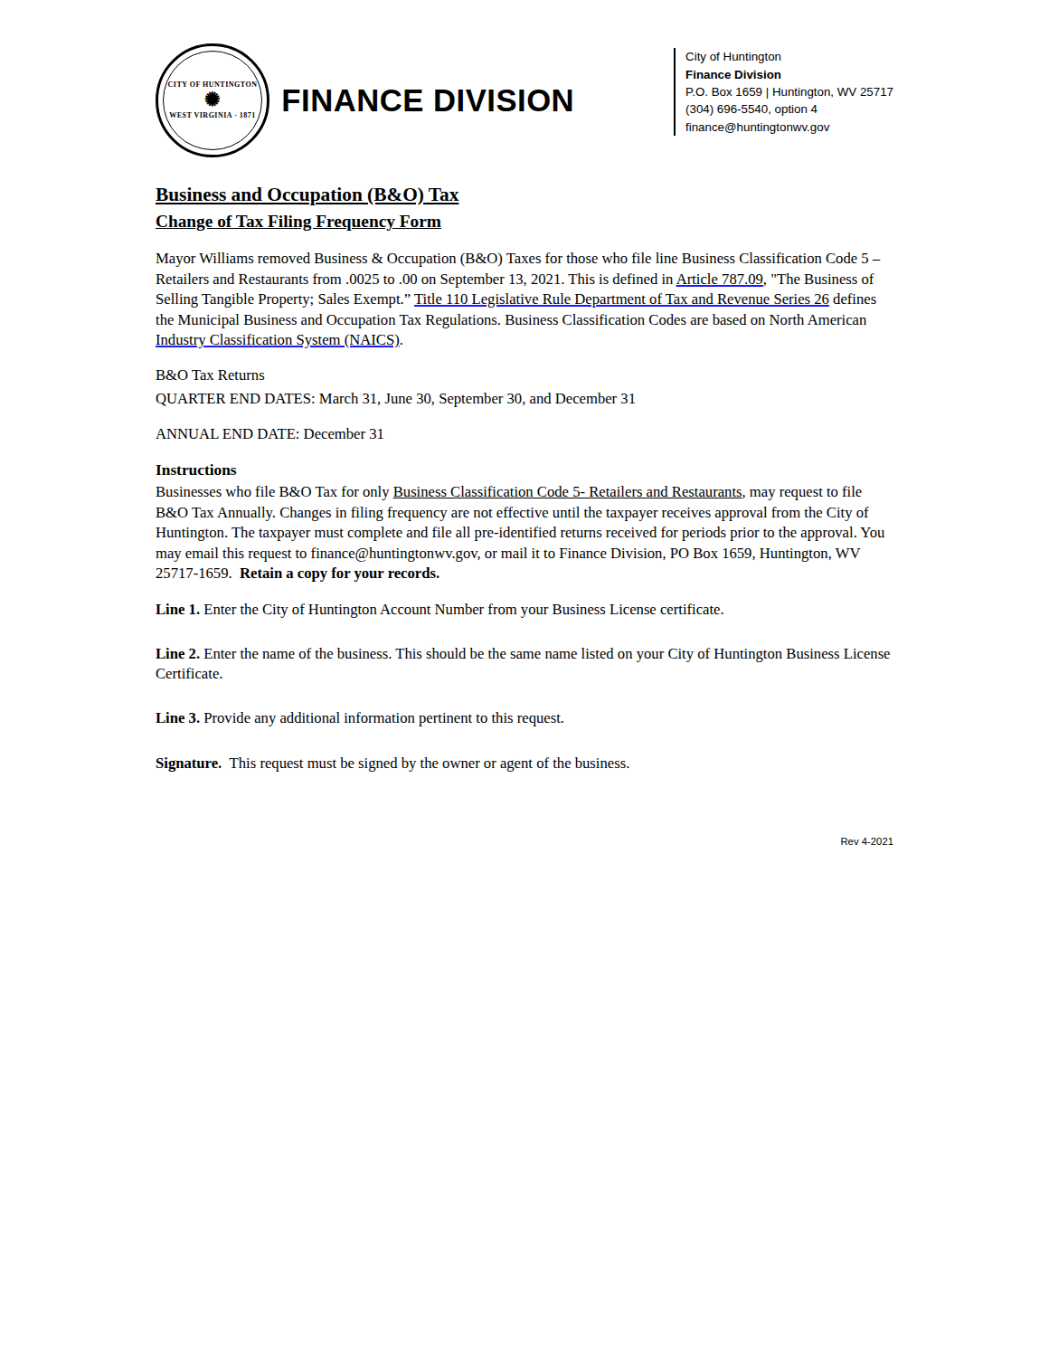City of Huntington
✺
West Virginia · 1871
FINANCE DIVISION
City of Huntington
Finance Division
P.O. Box 1659 | Huntington, WV 25717
(304) 696-5540, option 4
finance@huntingtonwv.gov
Business and Occupation (B&O) Tax
Change of Tax Filing Frequency Form
Mayor Williams removed Business & Occupation (B&O) Taxes for those who file line Business Classification Code 5 – Retailers and Restaurants from .0025 to .00 on September 13, 2021. This is defined in Article 787.09, "The Business of Selling Tangible Property; Sales Exempt.” Title 110 Legislative Rule Department of Tax and Revenue Series 26 defines the Municipal Business and Occupation Tax Regulations. Business Classification Codes are based on North American Industry Classification System (NAICS).
B&O Tax Returns
QUARTER END DATES: March 31, June 30, September 30, and December 31
ANNUAL END DATE: December 31
Instructions
Businesses who file B&O Tax for only Business Classification Code 5- Retailers and Restaurants, may request to file B&O Tax Annually. Changes in filing frequency are not effective until the taxpayer receives approval from the City of Huntington. The taxpayer must complete and file all pre-identified returns received for periods prior to the approval. You may email this request to finance@huntingtonwv.gov, or mail it to Finance Division, PO Box 1659, Huntington, WV 25717-1659. Retain a copy for your records.
Line 1. Enter the City of Huntington Account Number from your Business License certificate.
Line 2. Enter the name of the business. This should be the same name listed on your City of Huntington Business License Certificate.
Line 3. Provide any additional information pertinent to this request.
Signature. This request must be signed by the owner or agent of the business.
Rev 4-2021